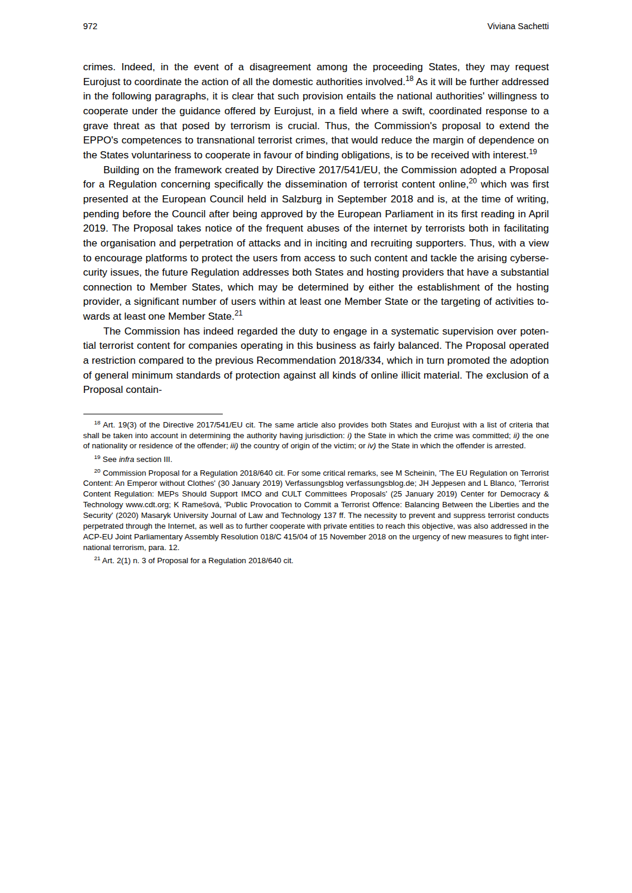972 Viviana Sachetti
crimes. Indeed, in the event of a disagreement among the proceeding States, they may request Eurojust to coordinate the action of all the domestic authorities involved.18 As it will be further addressed in the following paragraphs, it is clear that such provision entails the national authorities' willingness to cooperate under the guidance offered by Eurojust, in a field where a swift, coordinated response to a grave threat as that posed by terrorism is crucial. Thus, the Commission's proposal to extend the EPPO's competences to transnational terrorist crimes, that would reduce the margin of dependence on the States voluntariness to cooperate in favour of binding obligations, is to be received with interest.19
Building on the framework created by Directive 2017/541/EU, the Commission adopted a Proposal for a Regulation concerning specifically the dissemination of terrorist content online,20 which was first presented at the European Council held in Salzburg in September 2018 and is, at the time of writing, pending before the Council after being approved by the European Parliament in its first reading in April 2019. The Proposal takes notice of the frequent abuses of the internet by terrorists both in facilitating the organisation and perpetration of attacks and in inciting and recruiting supporters. Thus, with a view to encourage platforms to protect the users from access to such content and tackle the arising cybersecurity issues, the future Regulation addresses both States and hosting providers that have a substantial connection to Member States, which may be determined by either the establishment of the hosting provider, a significant number of users within at least one Member State or the targeting of activities towards at least one Member State.21
The Commission has indeed regarded the duty to engage in a systematic supervision over potential terrorist content for companies operating in this business as fairly balanced. The Proposal operated a restriction compared to the previous Recommendation 2018/334, which in turn promoted the adoption of general minimum standards of protection against all kinds of online illicit material. The exclusion of a Proposal contain-
18 Art. 19(3) of the Directive 2017/541/EU cit. The same article also provides both States and Eurojust with a list of criteria that shall be taken into account in determining the authority having jurisdiction: i) the State in which the crime was committed; ii) the one of nationality or residence of the offender; iii) the country of origin of the victim; or iv) the State in which the offender is arrested.
19 See infra section III.
20 Commission Proposal for a Regulation 2018/640 cit. For some critical remarks, see M Scheinin, 'The EU Regulation on Terrorist Content: An Emperor without Clothes' (30 January 2019) Verfassungsblog verfassungsblog.de; JH Jeppesen and L Blanco, 'Terrorist Content Regulation: MEPs Should Support IMCO and CULT Committees Proposals' (25 January 2019) Center for Democracy & Technology www.cdt.org; K Rameŝová, 'Public Provocation to Commit a Terrorist Offence: Balancing Between the Liberties and the Security' (2020) Masaryk University Journal of Law and Technology 137 ff. The necessity to prevent and suppress terrorist conducts perpetrated through the Internet, as well as to further cooperate with private entities to reach this objective, was also addressed in the ACP-EU Joint Parliamentary Assembly Resolution 018/C 415/04 of 15 November 2018 on the urgency of new measures to fight international terrorism, para. 12.
21 Art. 2(1) n. 3 of Proposal for a Regulation 2018/640 cit.